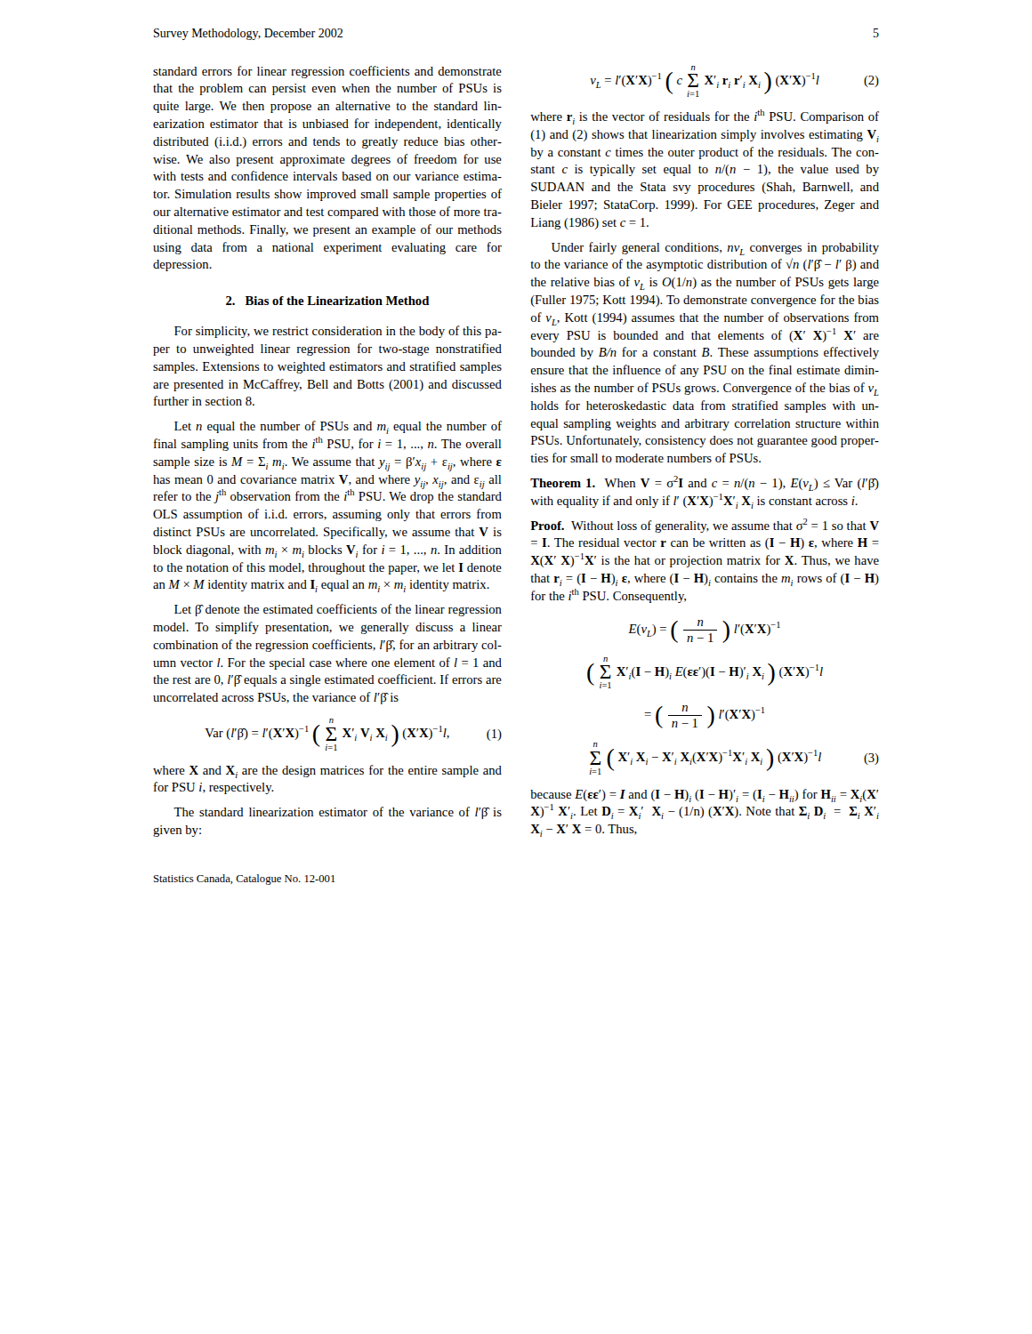Survey Methodology, December 2002
5
standard errors for linear regression coefficients and demonstrate that the problem can persist even when the number of PSUs is quite large. We then propose an alternative to the standard linearization estimator that is unbiased for independent, identically distributed (i.i.d.) errors and tends to greatly reduce bias otherwise. We also present approximate degrees of freedom for use with tests and confidence intervals based on our variance estimator. Simulation results show improved small sample properties of our alternative estimator and test compared with those of more traditional methods. Finally, we present an example of our methods using data from a national experiment evaluating care for depression.
2. Bias of the Linearization Method
For simplicity, we restrict consideration in the body of this paper to unweighted linear regression for two-stage nonstratified samples. Extensions to weighted estimators and stratified samples are presented in McCaffrey, Bell and Botts (2001) and discussed further in section 8.
Let n equal the number of PSUs and mi equal the number of final sampling units from the ith PSU, for i = 1, ..., n. The overall sample size is M = Σi mi. We assume that yij = β′xij + εij, where ε has mean 0 and covariance matrix V, and where yij, xij, and εij all refer to the jth observation from the ith PSU. We drop the standard OLS assumption of i.i.d. errors, assuming only that errors from distinct PSUs are uncorrelated. Specifically, we assume that V is block diagonal, with mi × mi blocks Vi for i = 1, ..., n. In addition to the notation of this model, throughout the paper, we let I denote an M × M identity matrix and Ii equal an mi × mi identity matrix.
Let β̂ denote the estimated coefficients of the linear regression model. To simplify presentation, we generally discuss a linear combination of the regression coefficients, l′β̂, for an arbitrary column vector l. For the special case where one element of l = 1 and the rest are 0, l′β̂ equals a single estimated coefficient. If errors are uncorrelated across PSUs, the variance of l′β̂ is
Var (l′β̂) = l′(X′X)−1 ( nΣi=1 X′i Vi Xi ) (X′X)−1l, (1)
where X and Xi are the design matrices for the entire sample and for PSU i, respectively.
The standard linearization estimator of the variance of l′β̂ is given by:
vL = l′(X′X)−1 ( c nΣi=1 X′i ri r′i Xi ) (X′X)−1l (2)
where ri is the vector of residuals for the ith PSU. Comparison of (1) and (2) shows that linearization simply involves estimating Vi by a constant c times the outer product of the residuals. The constant c is typically set equal to n/(n − 1), the value used by SUDAAN and the Stata svy procedures (Shah, Barnwell, and Bieler 1997; StataCorp. 1999). For GEE procedures, Zeger and Liang (1986) set c = 1.
Under fairly general conditions, nvL converges in probability to the variance of the asymptotic distribution of √n (l′β̂ − l′ β) and the relative bias of vL is O(1/n) as the number of PSUs gets large (Fuller 1975; Kott 1994). To demonstrate convergence for the bias of vL, Kott (1994) assumes that the number of observations from every PSU is bounded and that elements of (X′ X)−1 X′ are bounded by B/n for a constant B. These assumptions effectively ensure that the influence of any PSU on the final estimate diminishes as the number of PSUs grows. Convergence of the bias of vL holds for heteroskedastic data from stratified samples with unequal sampling weights and arbitrary correlation structure within PSUs. Unfortunately, consistency does not guarantee good properties for small to moderate numbers of PSUs.
Theorem 1. When V = σ2I and c = n/(n − 1), E(vL) ≤ Var (l′β̂) with equality if and only if l′ (X′X)−1X′i Xi is constant across i.
Proof. Without loss of generality, we assume that σ2 = 1 so that V = I. The residual vector r can be written as (I − H) ε, where H = X(X′ X)−1X′ is the hat or projection matrix for X. Thus, we have that ri = (I − H)i ε, where (I − H)i contains the mi rows of (I − H) for the ith PSU. Consequently,
E(vL) = ( nn − 1 ) l′(X′X)−1
( nΣi=1 X′i(I − H)i E(εε′)(I − H)′i Xi ) (X′X)−1l
= ( nn − 1 ) l′(X′X)−1
nΣi=1 ( X′i Xi − X′i Xi(X′X)−1X′i Xi ) (X′X)−1l (3)
because E(εε′) = I and (I − H)i (I − H)′i = (Ii − Hii) for Hii = Xi(X′ X)−1 X′i. Let Di = Xi′ Xi − (1/n) (X′X). Note that Σi Di = Σi X′i Xi − X′ X = 0. Thus,
Statistics Canada, Catalogue No. 12-001